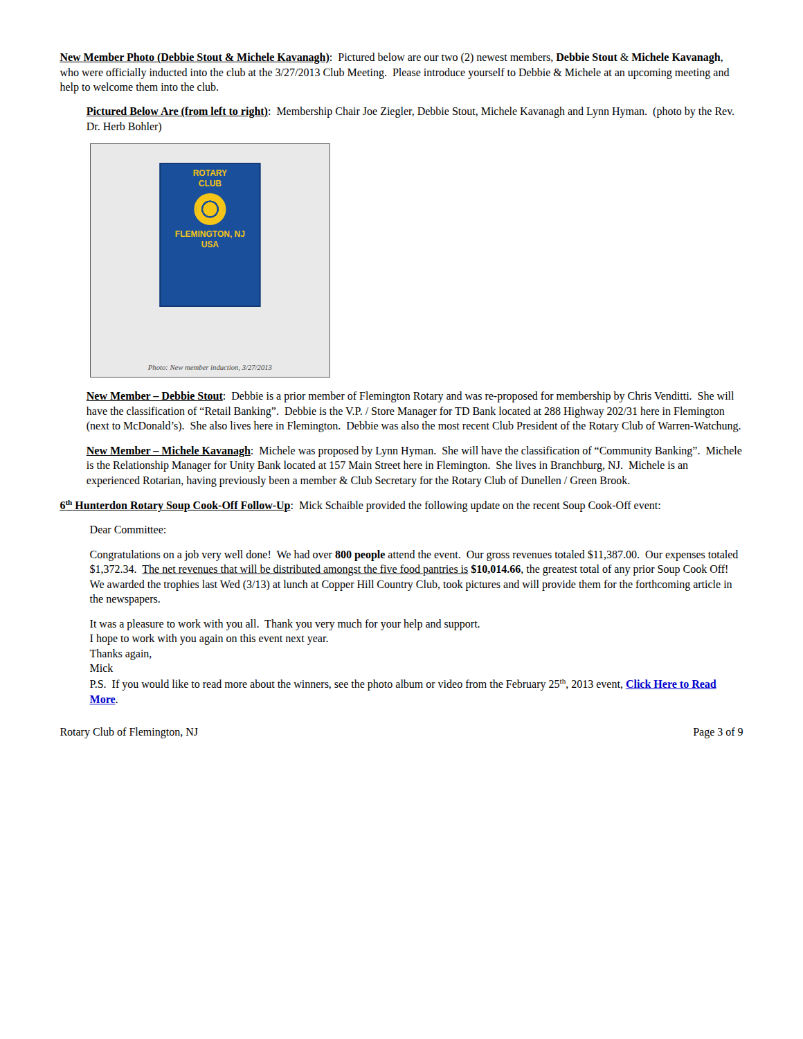New Member Photo (Debbie Stout & Michele Kavanagh): Pictured below are our two (2) newest members, Debbie Stout & Michele Kavanagh, who were officially inducted into the club at the 3/27/2013 Club Meeting. Please introduce yourself to Debbie & Michele at an upcoming meeting and help to welcome them into the club.
Pictured Below Are (from left to right): Membership Chair Joe Ziegler, Debbie Stout, Michele Kavanagh and Lynn Hyman. (photo by the Rev. Dr. Herb Bohler)
ROTARY
CLUB
FLEMINGTON, NJ
USA
Photo: New member induction, 3/27/2013
New Member – Debbie Stout: Debbie is a prior member of Flemington Rotary and was re-proposed for membership by Chris Venditti. She will have the classification of “Retail Banking”. Debbie is the V.P. / Store Manager for TD Bank located at 288 Highway 202/31 here in Flemington (next to McDonald’s). She also lives here in Flemington. Debbie was also the most recent Club President of the Rotary Club of Warren-Watchung.
New Member – Michele Kavanagh: Michele was proposed by Lynn Hyman. She will have the classification of “Community Banking”. Michele is the Relationship Manager for Unity Bank located at 157 Main Street here in Flemington. She lives in Branchburg, NJ. Michele is an experienced Rotarian, having previously been a member & Club Secretary for the Rotary Club of Dunellen / Green Brook.
6th Hunterdon Rotary Soup Cook-Off Follow-Up: Mick Schaible provided the following update on the recent Soup Cook-Off event:
Dear Committee:
Congratulations on a job very well done! We had over 800 people attend the event. Our gross revenues totaled $11,387.00. Our expenses totaled $1,372.34. The net revenues that will be distributed amongst the five food pantries is $10,014.66, the greatest total of any prior Soup Cook Off! We awarded the trophies last Wed (3/13) at lunch at Copper Hill Country Club, took pictures and will provide them for the forthcoming article in the newspapers.
It was a pleasure to work with you all. Thank you very much for your help and support.
I hope to work with you again on this event next year.
Thanks again,
Mick
P.S. If you would like to read more about the winners, see the photo album or video from the February 25th, 2013 event, Click Here to Read More.
Rotary Club of Flemington, NJ Page 3 of 9